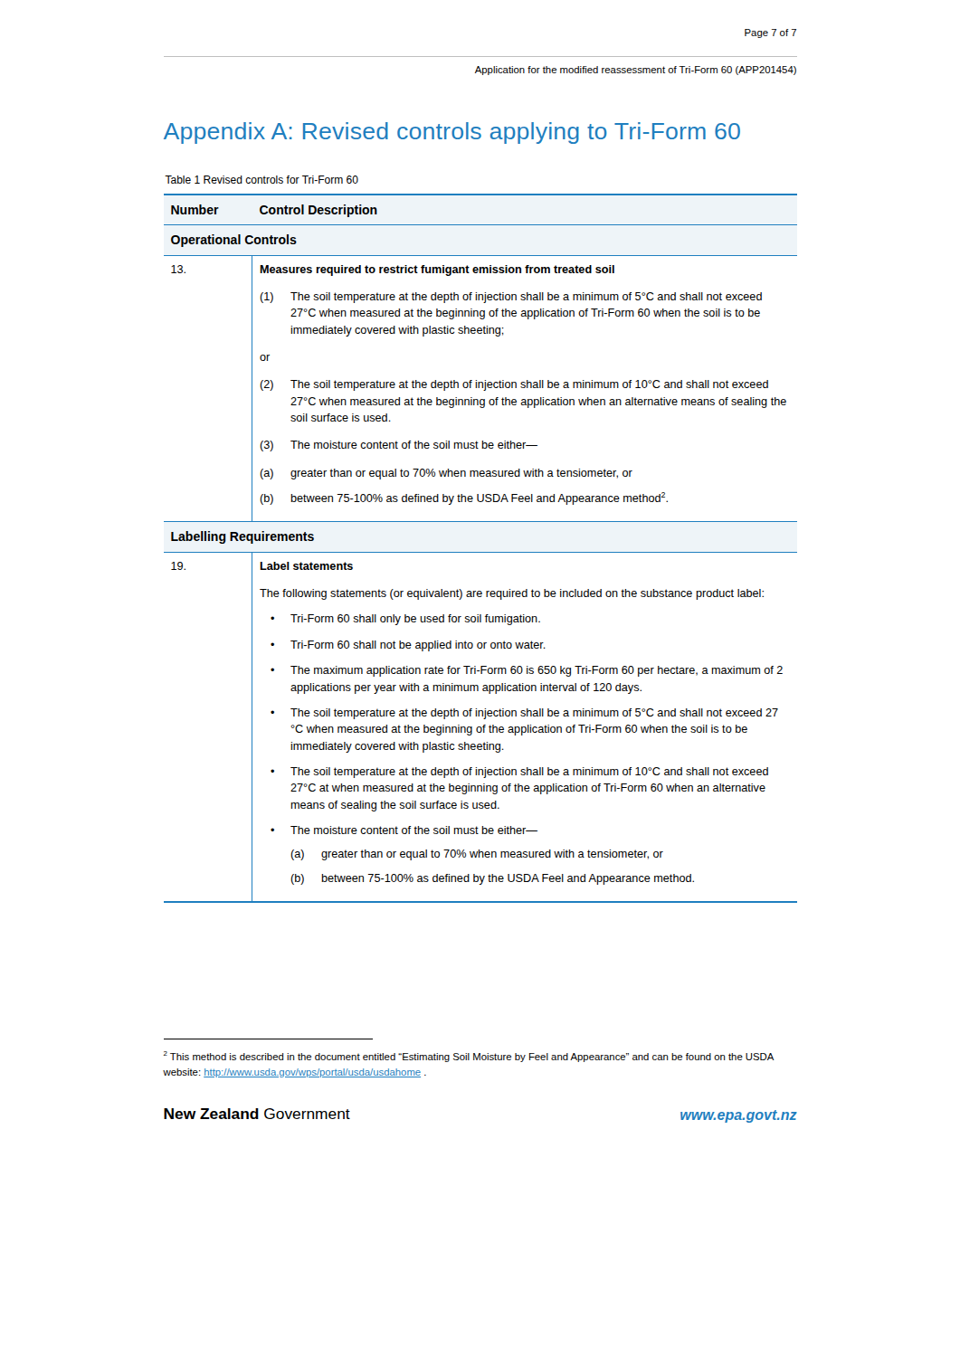Page 7 of 7
Application for the modified reassessment of Tri-Form 60 (APP201454)
Appendix A: Revised controls applying to Tri-Form 60
Table 1 Revised controls for Tri-Form 60
| Number | Control Description |
| --- | --- |
| Operational Controls |
| 13. | Measures required to restrict fumigant emission from treated soil (1) The soil temperature at the depth of injection shall be a minimum of 5°C and shall not exceed 27°C when measured at the beginning of the application of Tri-Form 60 when the soil is to be immediately covered with plastic sheeting; or (2) The soil temperature at the depth of injection shall be a minimum of 10°C and shall not exceed 27°C when measured at the beginning of the application when an alternative means of sealing the soil surface is used. (3) The moisture content of the soil must be either— (a) greater than or equal to 70% when measured with a tensiometer, or (b) between 75-100% as defined by the USDA Feel and Appearance method 2 . |
| Labelling Requirements |
| 19. | Label statements The following statements (or equivalent) are required to be included on the substance product label: Tri-Form 60 shall only be used for soil fumigation. Tri-Form 60 shall not be applied into or onto water. The maximum application rate for Tri-Form 60 is 650 kg Tri-Form 60 per hectare, a maximum of 2 applications per year with a minimum application interval of 120 days. The soil temperature at the depth of injection shall be a minimum of 5°C and shall not exceed 27 °C when measured at the beginning of the application of Tri-Form 60 when the soil is to be immediately covered with plastic sheeting. The soil temperature at the depth of injection shall be a minimum of 10°C and shall not exceed 27°C at when measured at the beginning of the application of Tri-Form 60 when an alternative means of sealing the soil surface is used. The moisture content of the soil must be either— (a) greater than or equal to 70% when measured with a tensiometer, or (b) between 75-100% as defined by the USDA Feel and Appearance method. |
2 This method is described in the document entitled “Estimating Soil Moisture by Feel and Appearance” and can be found on the USDA website: http://www.usda.gov/wps/portal/usda/usdahome .
New Zealand Government
www.epa.govt.nz